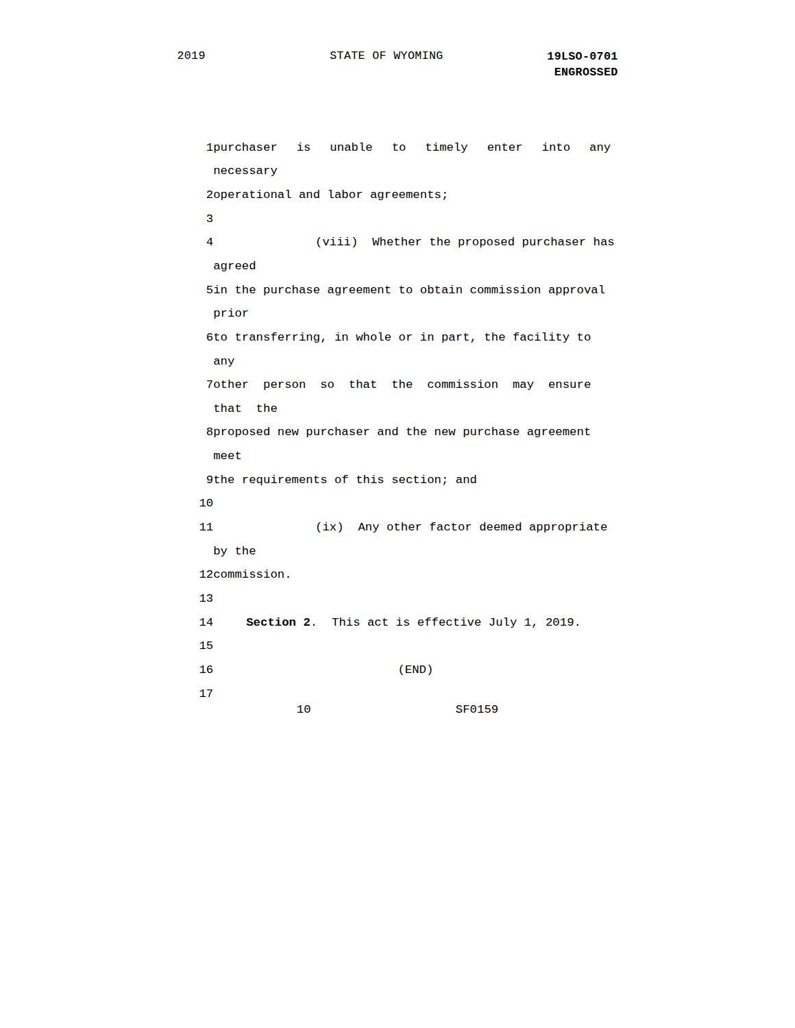2019
STATE OF WYOMING
19LSO-0701
ENGROSSED
| 1 | purchaser is unable to timely enter into any necessary |
| 2 | operational and labor agreements; |
| 3 | |
| 4 | (viii) Whether the proposed purchaser has agreed |
| 5 | in the purchase agreement to obtain commission approval prior |
| 6 | to transferring, in whole or in part, the facility to any |
| 7 | other person so that the commission may ensure that the |
| 8 | proposed new purchaser and the new purchase agreement meet |
| 9 | the requirements of this section; and |
| 10 | |
| 11 | (ix) Any other factor deemed appropriate by the |
| 12 | commission. |
| 13 | |
| 14 | Section 2 . This act is effective July 1, 2019. |
| 15 | |
| 16 | (END) |
| 17 | |
10
SF0159